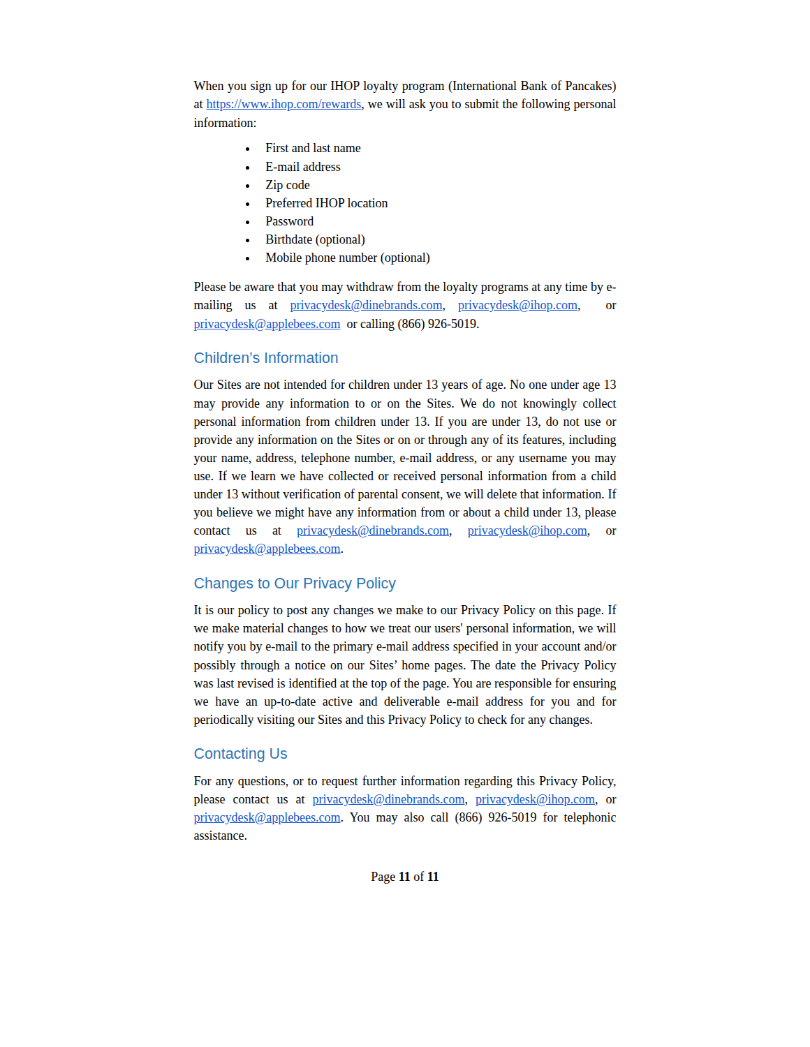When you sign up for our IHOP loyalty program (International Bank of Pancakes) at https://www.ihop.com/rewards, we will ask you to submit the following personal information:
First and last name
E-mail address
Zip code
Preferred IHOP location
Password
Birthdate (optional)
Mobile phone number (optional)
Please be aware that you may withdraw from the loyalty programs at any time by e-mailing us at privacydesk@dinebrands.com, privacydesk@ihop.com, or privacydesk@applebees.com or calling (866) 926-5019.
Children’s Information
Our Sites are not intended for children under 13 years of age. No one under age 13 may provide any information to or on the Sites. We do not knowingly collect personal information from children under 13. If you are under 13, do not use or provide any information on the Sites or on or through any of its features, including your name, address, telephone number, e-mail address, or any username you may use. If we learn we have collected or received personal information from a child under 13 without verification of parental consent, we will delete that information. If you believe we might have any information from or about a child under 13, please contact us at privacydesk@dinebrands.com, privacydesk@ihop.com, or privacydesk@applebees.com.
Changes to Our Privacy Policy
It is our policy to post any changes we make to our Privacy Policy on this page. If we make material changes to how we treat our users' personal information, we will notify you by e-mail to the primary e-mail address specified in your account and/or possibly through a notice on our Sites’ home pages. The date the Privacy Policy was last revised is identified at the top of the page. You are responsible for ensuring we have an up-to-date active and deliverable e-mail address for you and for periodically visiting our Sites and this Privacy Policy to check for any changes.
Contacting Us
For any questions, or to request further information regarding this Privacy Policy, please contact us at privacydesk@dinebrands.com, privacydesk@ihop.com, or privacydesk@applebees.com. You may also call (866) 926-5019 for telephonic assistance.
Page 11 of 11